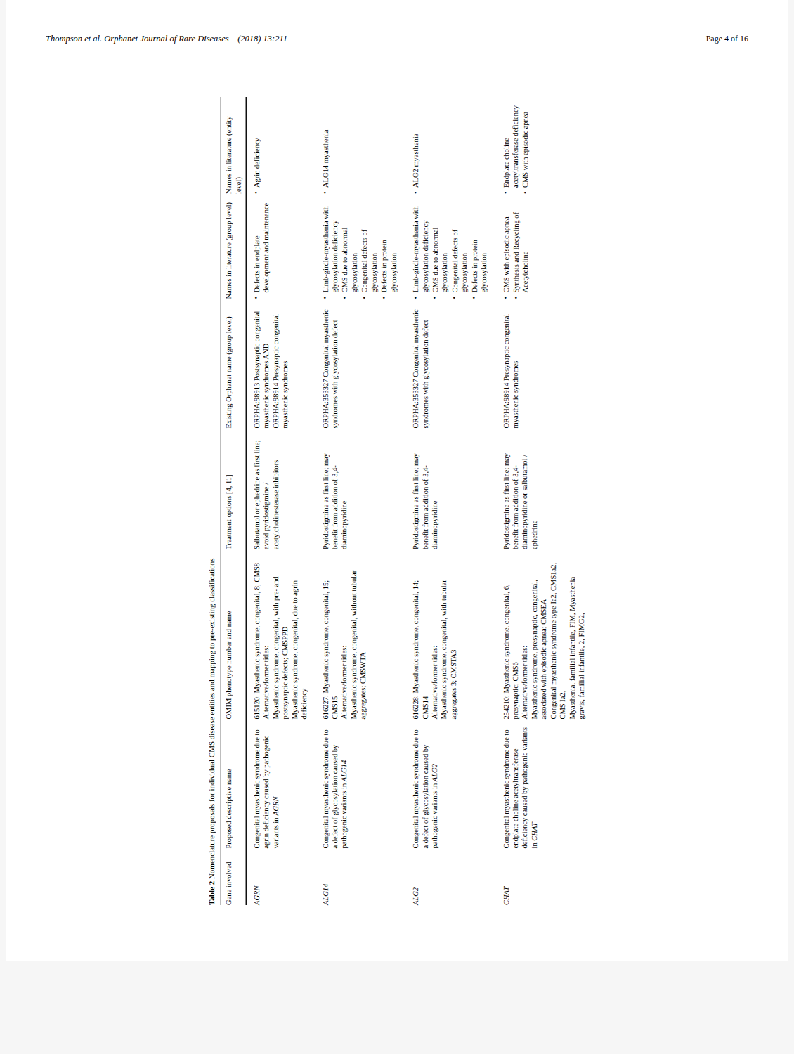Thompson et al. Orphanet Journal of Rare Diseases (2018) 13:211
Page 4 of 16
Table 2 Nomenclature proposals for individual CMS disease entities and mapping to pre-existing classifications
| Gene involved | Proposed descriptive name | OMIM phenotype number and name | Treatment options [4, 11] | Existing Orphanet name (group level) | Names in literature (group level) | Names in literature (entity level) |
| --- | --- | --- | --- | --- | --- | --- |
| AGRN | Congenital myasthenic syndrome due to agrin deficiency caused by pathogenic variants in AGRN | 615120: Myasthenic syndrome, congenital, 8; CMS8 Alternative/former titles: Myasthenic syndrome, congenital, with pre- and postsynaptic defects; CMSPPD Myasthenic syndrome, congenital, due to agrin deficiency | Salbutamol or ephedrine as first line; avoid pyridostigmine / acetylcholinesterase inhibitors | ORPHA:98913 Postsynaptic congenital myasthenic syndromes AND ORPHA:98914 Presynaptic congenital myasthenic syndromes | Defects in endplate development and maintenance | Agrin deficiency |
| ALG14 | Congenital myasthenic syndrome due to a defect of glycosylation caused by pathogenic variants in ALG14 | 616227: Myasthenic syndrome, congenital, 15; CMS15 Alternative/former titles: Myasthenic syndrome, congenital, without tubular aggregates; CMSWTA | Pyridostigmine as first line; may benefit from addition of 3,4-diaminopyridine | ORPHA:353327 Congenital myasthenic syndromes with glycosylation defect | Limb-girdle-myasthenia with glycosylation deficiency CMS due to abnormal glycosylation Congenital defects of glycosylation Defects in protein glycosylation | ALG14 myasthenia |
| ALG2 | Congenital myasthenic syndrome due to a defect of glycosylation caused by pathogenic variants in ALG2 | 616228: Myasthenic syndrome, congenital, 14; CMS14 Alternative/former titles: Myasthenic syndrome, congenital, with tubular aggregates 3; CMSTA3 | Pyridostigmine as first line; may benefit from addition of 3,4-diaminopyridine | ORPHA:353327 Congenital myasthenic syndromes with glycosylation defect | Limb-girdle-myasthenia with glycosylation deficiency CMS due to abnormal glycosylation Congenital defects of glycosylation Defects in protein glycosylation | ALG2 myasthenia |
| CHAT | Congenital myasthenic syndrome due to endplate choline acetyltransferase deficiency caused by pathogenic variants in CHAT | 254210: Myasthenic syndrome, congenital, 6, presynaptic; CMS6 Alternative/former titles: Myasthenic syndrome, presynaptic, congenital, associated with episodic apnea; CMSEA Congenital myasthenic syndrome type Ia2, CMS1a2, CMS Ia2, Myasthenia, familial infantile, FIM, Myasthenia gravis, familial infantile, 2, FIMG2, | Pyridostigmine as first line; may benefit from addition of 3,4-diaminopyridine or salbutamol / ephedrine | ORPHA:98914 Presynaptic congenital myasthenic syndromes | CMS with episodic apnea Synthesis and Recycling of Acetylcholine | Endplate choline acetyltransferase deficiency CMS with episodic apnea |